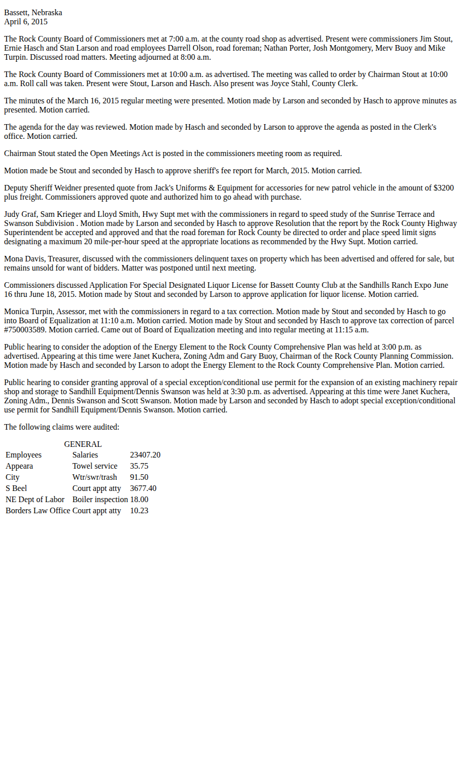Bassett, Nebraska
April 6, 2015
The Rock County Board of Commissioners met at 7:00 a.m. at the county road shop as advertised. Present were commissioners Jim Stout, Ernie Hasch and Stan Larson and road employees Darrell Olson, road foreman; Nathan Porter, Josh Montgomery, Merv Buoy and Mike Turpin. Discussed road matters. Meeting adjourned at 8:00 a.m.
The Rock County Board of Commissioners met at 10:00 a.m. as advertised. The meeting was called to order by Chairman Stout at 10:00 a.m. Roll call was taken. Present were Stout, Larson and Hasch. Also present was Joyce Stahl, County Clerk.
The minutes of the March 16, 2015 regular meeting were presented. Motion made by Larson and seconded by Hasch to approve minutes as presented. Motion carried.
The agenda for the day was reviewed. Motion made by Hasch and seconded by Larson to approve the agenda as posted in the Clerk's office. Motion carried.
Chairman Stout stated the Open Meetings Act is posted in the commissioners meeting room as required.
Motion made be Stout and seconded by Hasch to approve sheriff's fee report for March, 2015. Motion carried.
Deputy Sheriff Weidner presented quote from Jack's Uniforms & Equipment for accessories for new patrol vehicle in the amount of $3200 plus freight. Commissioners approved quote and authorized him to go ahead with purchase.
Judy Graf, Sam Krieger and Lloyd Smith, Hwy Supt met with the commissioners in regard to speed study of the Sunrise Terrace and Swanson Subdivision . Motion made by Larson and seconded by Hasch to approve Resolution that the report by the Rock County Highway Superintendent be accepted and approved and that the road foreman for Rock County be directed to order and place speed limit signs designating a maximum 20 mile-per-hour speed at the appropriate locations as recommended by the Hwy Supt. Motion carried.
Mona Davis, Treasurer, discussed with the commissioners delinquent taxes on property which has been advertised and offered for sale, but remains unsold for want of bidders. Matter was postponed until next meeting.
Commissioners discussed Application For Special Designated Liquor License for Bassett County Club at the Sandhills Ranch Expo June 16 thru June 18, 2015. Motion made by Stout and seconded by Larson to approve application for liquor license. Motion carried.
Monica Turpin, Assessor, met with the commissioners in regard to a tax correction. Motion made by Stout and seconded by Hasch to go into Board of Equalization at 11:10 a.m. Motion carried. Motion made by Stout and seconded by Hasch to approve tax correction of parcel #750003589. Motion carried. Came out of Board of Equalization meeting and into regular meeting at 11:15 a.m.
Public hearing to consider the adoption of the Energy Element to the Rock County Comprehensive Plan was held at 3:00 p.m. as advertised. Appearing at this time were Janet Kuchera, Zoning Adm and Gary Buoy, Chairman of the Rock County Planning Commission. Motion made by Hasch and seconded by Larson to adopt the Energy Element to the Rock County Comprehensive Plan. Motion carried.
Public hearing to consider granting approval of a special exception/conditional use permit for the expansion of an existing machinery repair shop and storage to Sandhill Equipment/Dennis Swanson was held at 3:30 p.m. as advertised. Appearing at this time were Janet Kuchera, Zoning Adm., Dennis Swanson and Scott Swanson. Motion made by Larson and seconded by Hasch to adopt special exception/conditional use permit for Sandhill Equipment/Dennis Swanson. Motion carried.
The following claims were audited:
GENERAL
| Employees | Salaries | 23407.20 |
| Appeara | Towel service | 35.75 |
| City | Wtr/swr/trash | 91.50 |
| S Beel | Court appt atty | 3677.40 |
| NE Dept of Labor | Boiler inspection | 18.00 |
| Borders Law Office | Court appt atty | 10.23 |